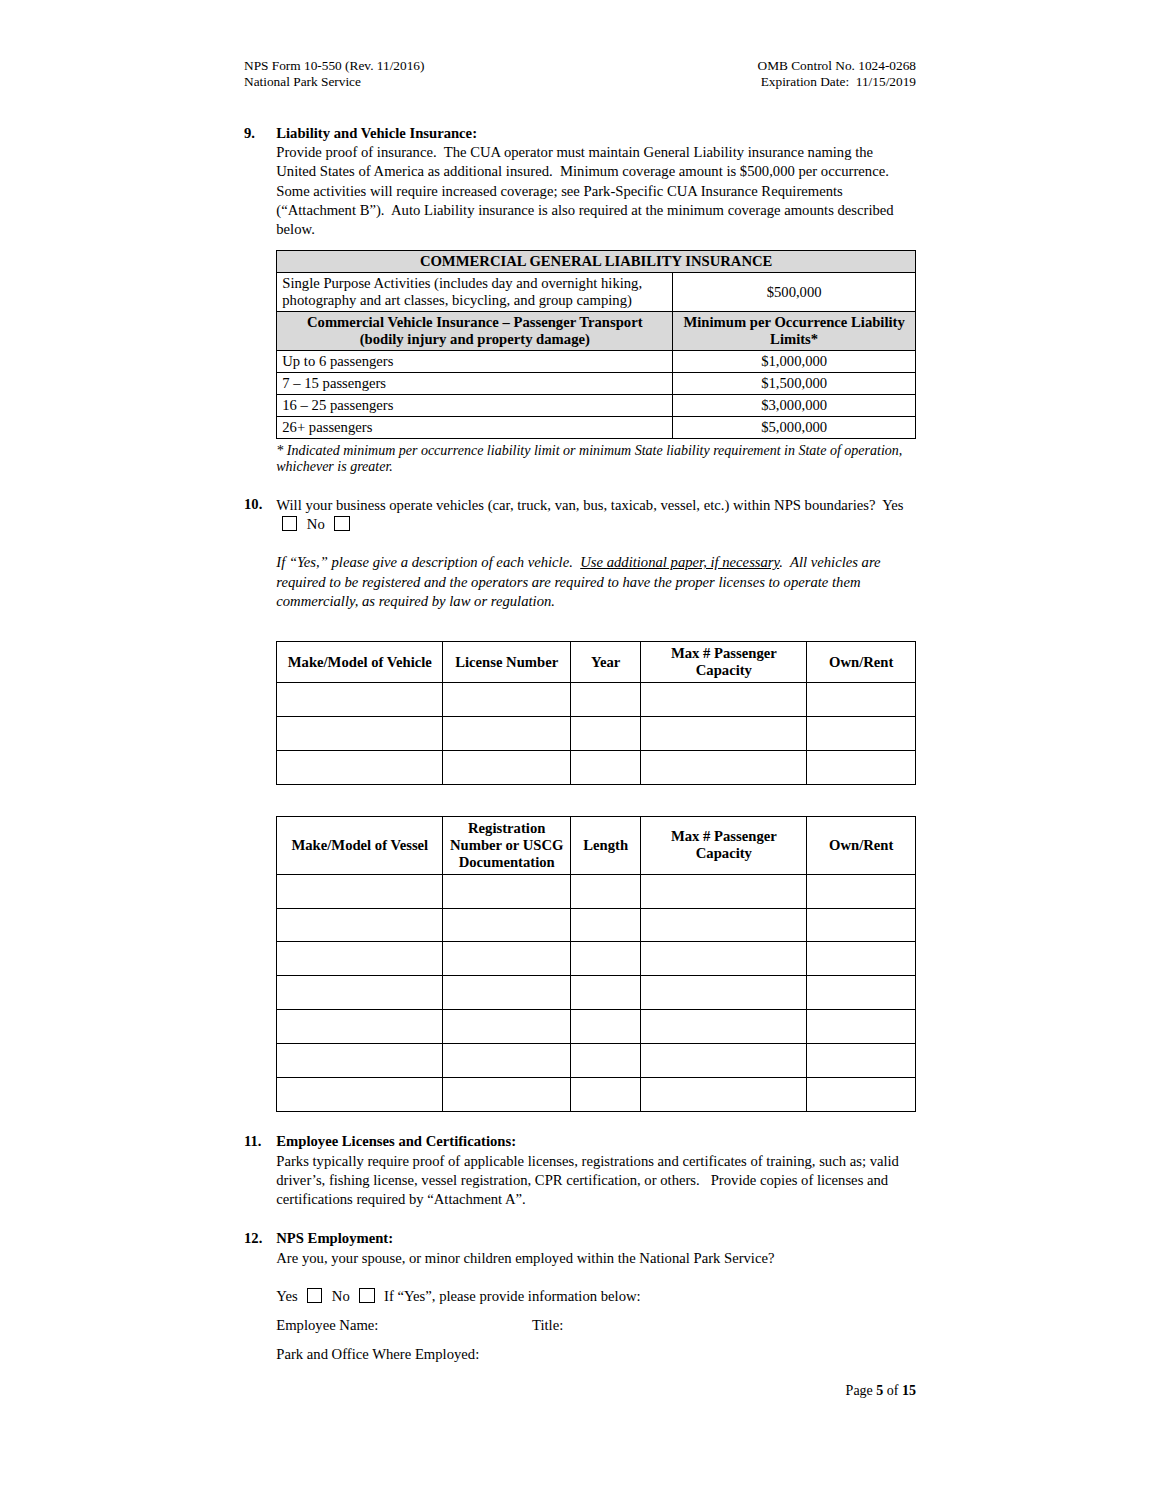NPS Form 10-550 (Rev. 11/2016)
National Park Service
OMB Control No. 1024-0268
Expiration Date: 11/15/2019
9.
Liability and Vehicle Insurance:
Provide proof of insurance. The CUA operator must maintain General Liability insurance naming the United States of America as additional insured. Minimum coverage amount is $500,000 per occurrence. Some activities will require increased coverage; see Park-Specific CUA Insurance Requirements (“Attachment B”). Auto Liability insurance is also required at the minimum coverage amounts described below.
| COMMERCIAL GENERAL LIABILITY INSURANCE |
| --- |
| Single Purpose Activities (includes day and overnight hiking, photography and art classes, bicycling, and group camping) | $500,000 |
| Commercial Vehicle Insurance – Passenger Transport (bodily injury and property damage) | Minimum per Occurrence Liability Limits* |
| Up to 6 passengers | $1,000,000 |
| 7 – 15 passengers | $1,500,000 |
| 16 – 25 passengers | $3,000,000 |
| 26+ passengers | $5,000,000 |
* Indicated minimum per occurrence liability limit or minimum State liability requirement in State of operation, whichever is greater.
10.
Will your business operate vehicles (car, truck, van, bus, taxicab, vessel, etc.) within NPS boundaries? Yes No
If “Yes,” please give a description of each vehicle. Use additional paper, if necessary. All vehicles are required to be registered and the operators are required to have the proper licenses to operate them commercially, as required by law or regulation.
| Make/Model of Vehicle | License Number | Year | Max # Passenger Capacity | Own/Rent |
| --- | --- | --- | --- | --- |
| Make/Model of Vessel | Registration Number or USCG Documentation | Length | Max # Passenger Capacity | Own/Rent |
| --- | --- | --- | --- | --- |
11.
Employee Licenses and Certifications:
Parks typically require proof of applicable licenses, registrations and certificates of training, such as; valid driver’s, fishing license, vessel registration, CPR certification, or others. Provide copies of licenses and certifications required by “Attachment A”.
12.
NPS Employment:
Are you, your spouse, or minor children employed within the National Park Service?
Yes No If “Yes”, please provide information below:
Employee Name: Title:
Park and Office Where Employed:
Page 5 of 15